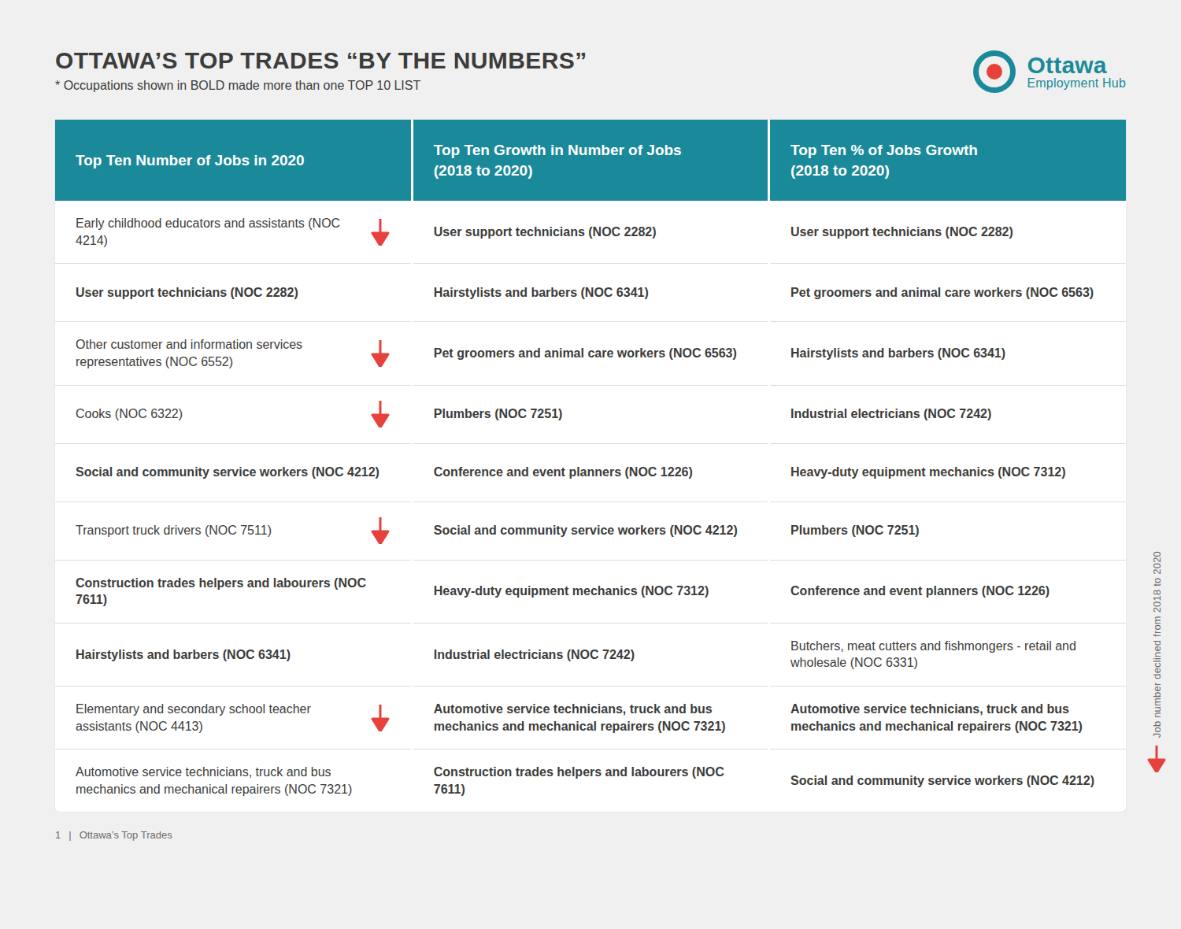Ottawa’s Top Trades “By the Numbers”
* Occupations shown in BOLD made more than one TOP 10 LIST
Ottawa
Employment Hub
| Top Ten Number of Jobs in 2020 | Top Ten Growth in Number of Jobs (2018 to 2020) | Top Ten % of Jobs Growth (2018 to 2020) |
| --- | --- | --- |
| Early childhood educators and assistants (NOC 4214) | User support technicians (NOC 2282) | User support technicians (NOC 2282) |
| User support technicians (NOC 2282) | Hairstylists and barbers (NOC 6341) | Pet groomers and animal care workers (NOC 6563) |
| Other customer and information services representatives (NOC 6552) | Pet groomers and animal care workers (NOC 6563) | Hairstylists and barbers (NOC 6341) |
| Cooks (NOC 6322) | Plumbers (NOC 7251) | Industrial electricians (NOC 7242) |
| Social and community service workers (NOC 4212) | Conference and event planners (NOC 1226) | Heavy-duty equipment mechanics (NOC 7312) |
| Transport truck drivers (NOC 7511) | Social and community service workers (NOC 4212) | Plumbers (NOC 7251) |
| Construction trades helpers and labourers (NOC 7611) | Heavy-duty equipment mechanics (NOC 7312) | Conference and event planners (NOC 1226) |
| Hairstylists and barbers (NOC 6341) | Industrial electricians (NOC 7242) | Butchers, meat cutters and fishmongers - retail and wholesale (NOC 6331) |
| Elementary and secondary school teacher assistants (NOC 4413) | Automotive service technicians, truck and bus mechanics and mechanical repairers (NOC 7321) | Automotive service technicians, truck and bus mechanics and mechanical repairers (NOC 7321) |
| Automotive service technicians, truck and bus mechanics and mechanical repairers (NOC 7321) | Construction trades helpers and labourers (NOC 7611) | Social and community service workers (NOC 4212) |
Job number declined from 2018 to 2020
1|Ottawa’s Top Trades